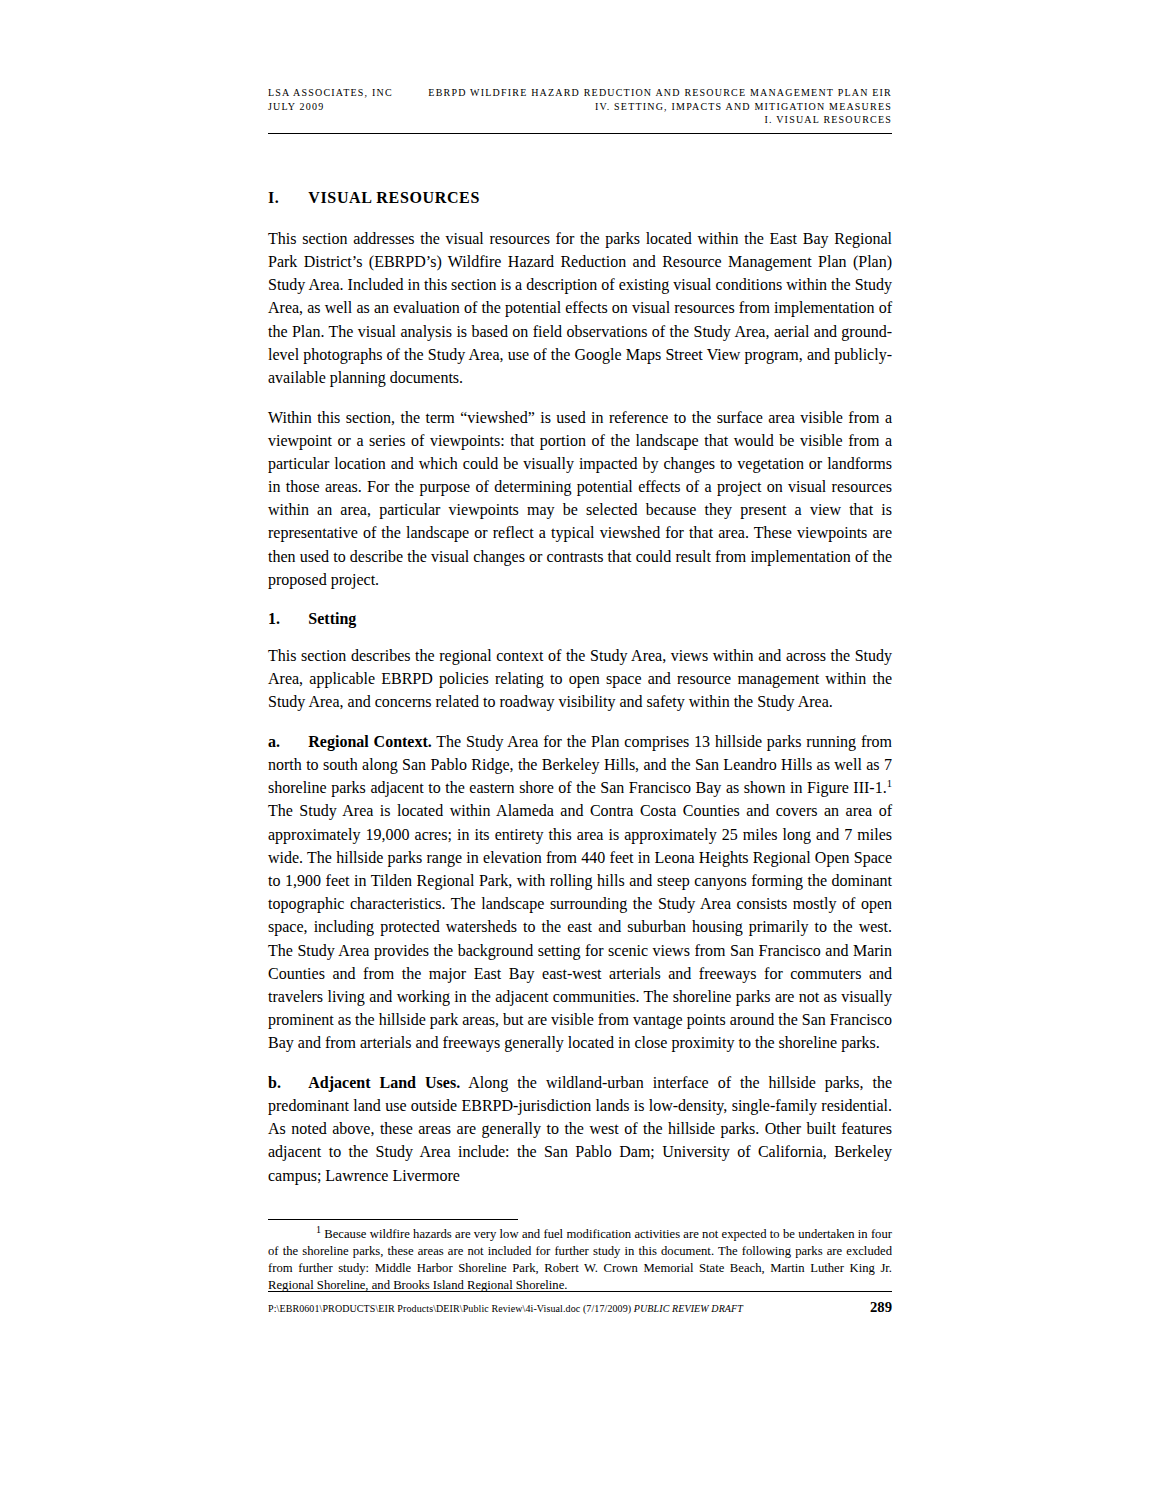LSA ASSOCIATES, INC
JULY 2009
EBRPD WILDFIRE HAZARD REDUCTION AND RESOURCE MANAGEMENT PLAN EIR
IV. SETTING, IMPACTS AND MITIGATION MEASURES
I. VISUAL RESOURCES
I. VISUAL RESOURCES
This section addresses the visual resources for the parks located within the East Bay Regional Park District’s (EBRPD’s) Wildfire Hazard Reduction and Resource Management Plan (Plan) Study Area. Included in this section is a description of existing visual conditions within the Study Area, as well as an evaluation of the potential effects on visual resources from implementation of the Plan. The visual analysis is based on field observations of the Study Area, aerial and ground-level photographs of the Study Area, use of the Google Maps Street View program, and publicly-available planning documents.
Within this section, the term “viewshed” is used in reference to the surface area visible from a viewpoint or a series of viewpoints: that portion of the landscape that would be visible from a particular location and which could be visually impacted by changes to vegetation or landforms in those areas. For the purpose of determining potential effects of a project on visual resources within an area, particular viewpoints may be selected because they present a view that is representative of the landscape or reflect a typical viewshed for that area. These viewpoints are then used to describe the visual changes or contrasts that could result from implementation of the proposed project.
1. Setting
This section describes the regional context of the Study Area, views within and across the Study Area, applicable EBRPD policies relating to open space and resource management within the Study Area, and concerns related to roadway visibility and safety within the Study Area.
a. Regional Context. The Study Area for the Plan comprises 13 hillside parks running from north to south along San Pablo Ridge, the Berkeley Hills, and the San Leandro Hills as well as 7 shoreline parks adjacent to the eastern shore of the San Francisco Bay as shown in Figure III-1.1 The Study Area is located within Alameda and Contra Costa Counties and covers an area of approximately 19,000 acres; in its entirety this area is approximately 25 miles long and 7 miles wide. The hillside parks range in elevation from 440 feet in Leona Heights Regional Open Space to 1,900 feet in Tilden Regional Park, with rolling hills and steep canyons forming the dominant topographic characteristics. The landscape surrounding the Study Area consists mostly of open space, including protected watersheds to the east and suburban housing primarily to the west. The Study Area provides the background setting for scenic views from San Francisco and Marin Counties and from the major East Bay east-west arterials and freeways for commuters and travelers living and working in the adjacent communities. The shoreline parks are not as visually prominent as the hillside park areas, but are visible from vantage points around the San Francisco Bay and from arterials and freeways generally located in close proximity to the shoreline parks.
b. Adjacent Land Uses. Along the wildland-urban interface of the hillside parks, the predominant land use outside EBRPD-jurisdiction lands is low-density, single-family residential. As noted above, these areas are generally to the west of the hillside parks. Other built features adjacent to the Study Area include: the San Pablo Dam; University of California, Berkeley campus; Lawrence Livermore
1 Because wildfire hazards are very low and fuel modification activities are not expected to be undertaken in four of the shoreline parks, these areas are not included for further study in this document. The following parks are excluded from further study: Middle Harbor Shoreline Park, Robert W. Crown Memorial State Beach, Martin Luther King Jr. Regional Shoreline, and Brooks Island Regional Shoreline.
P:\EBR0601\PRODUCTS\EIR Products\DEIR\Public Review\4i-Visual.doc (7/17/2009) PUBLIC REVIEW DRAFT
289